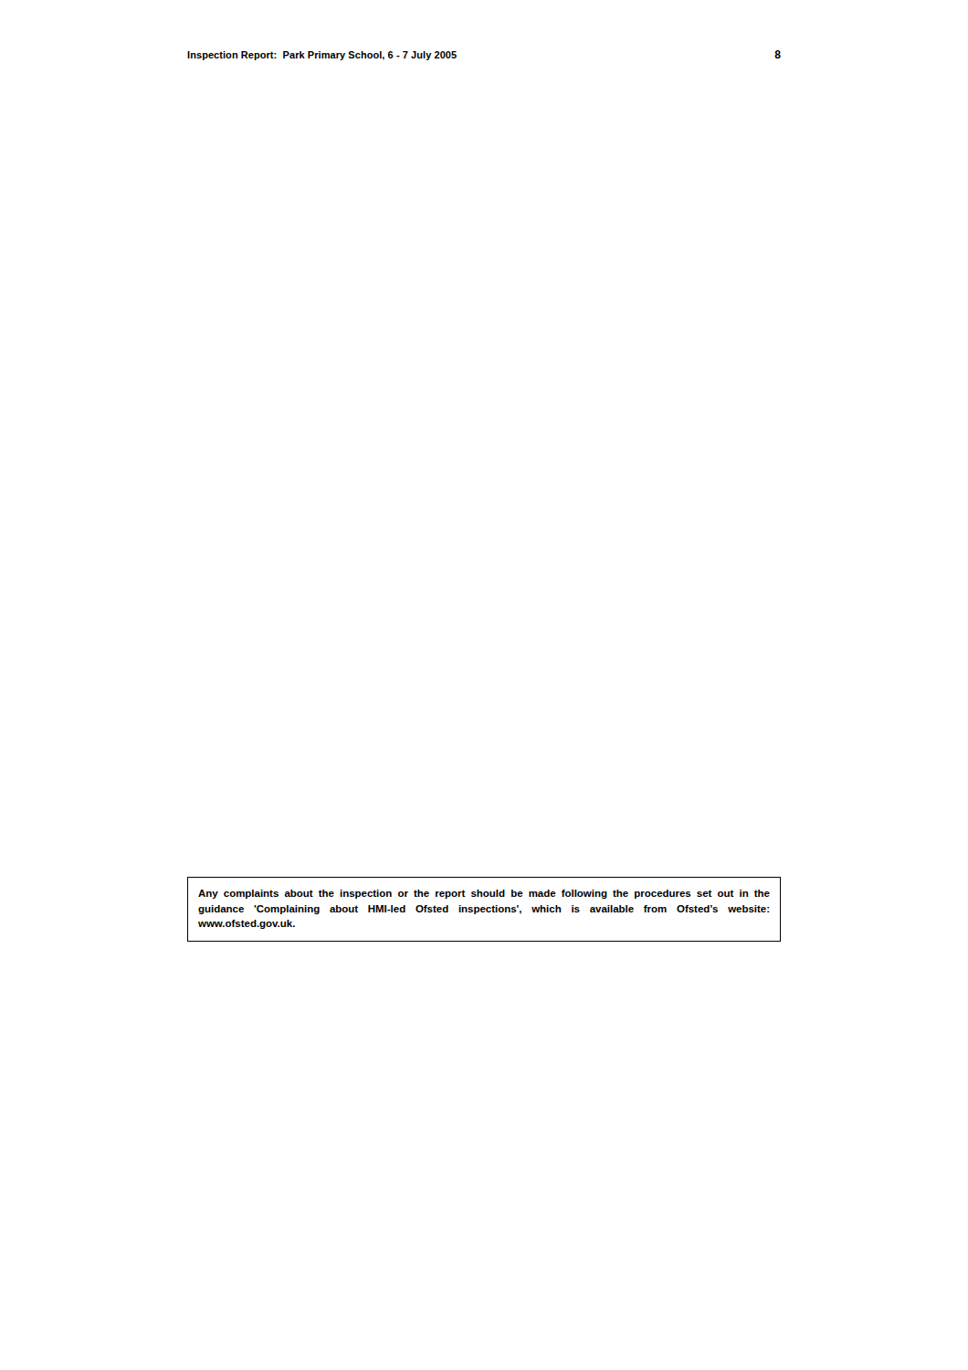Inspection Report: Park Primary School, 6 - 7 July 2005 8
Any complaints about the inspection or the report should be made following the procedures set out in the guidance 'Complaining about HMI-led Ofsted inspections', which is available from Ofsted’s website: www.ofsted.gov.uk.